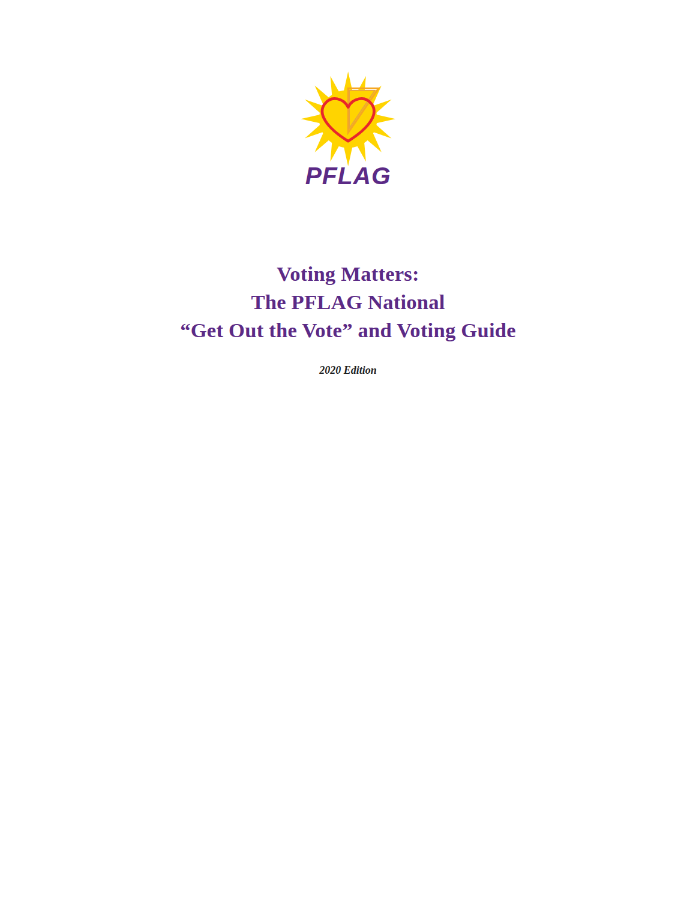PFLAG
Voting Matters:
The PFLAG National
“Get Out the Vote” and Voting Guide
2020 Edition